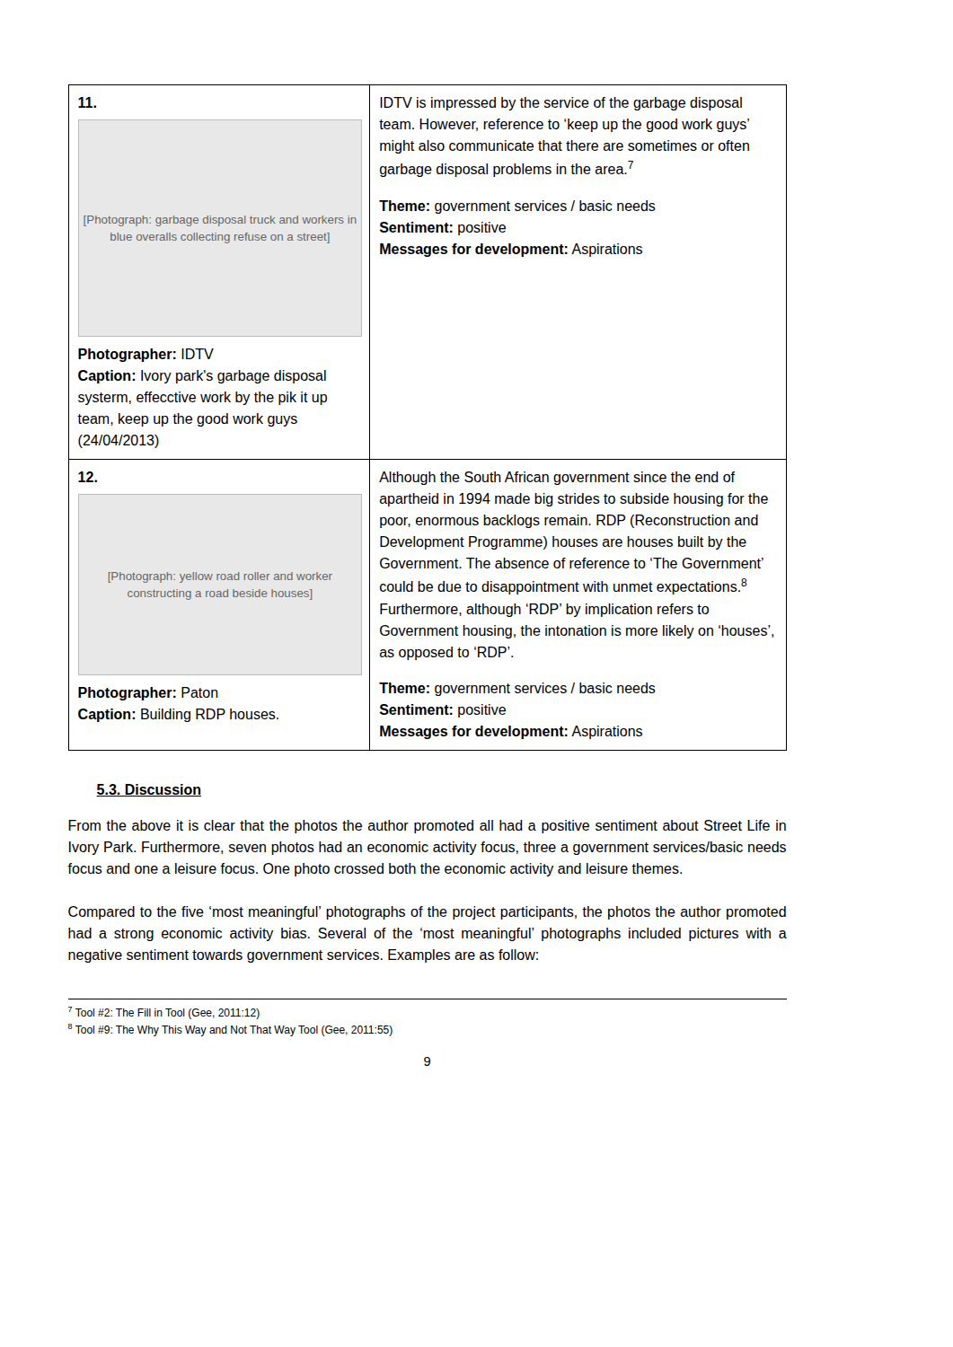| 11. [Photograph: garbage disposal truck and workers in blue overalls collecting refuse on a street] Photographer: IDTV Caption: Ivory park's garbage disposal systerm, effecctive work by the pik it up team, keep up the good work guys (24/04/2013) | IDTV is impressed by the service of the garbage disposal team. However, reference to ‘keep up the good work guys’ might also communicate that there are sometimes or often garbage disposal problems in the area. 7 Theme: government services / basic needs Sentiment: positive Messages for development: Aspirations |
| 12. [Photograph: yellow road roller and worker constructing a road beside houses] Photographer: Paton Caption: Building RDP houses. | Although the South African government since the end of apartheid in 1994 made big strides to subside housing for the poor, enormous backlogs remain. RDP (Reconstruction and Development Programme) houses are houses built by the Government. The absence of reference to ‘The Government’ could be due to disappointment with unmet expectations. 8 Furthermore, although ‘RDP’ by implication refers to Government housing, the intonation is more likely on ‘houses’, as opposed to ‘RDP’. Theme: government services / basic needs Sentiment: positive Messages for development: Aspirations |
5.3. Discussion
From the above it is clear that the photos the author promoted all had a positive sentiment about Street Life in Ivory Park. Furthermore, seven photos had an economic activity focus, three a government services/basic needs focus and one a leisure focus. One photo crossed both the economic activity and leisure themes.
Compared to the five ‘most meaningful’ photographs of the project participants, the photos the author promoted had a strong economic activity bias. Several of the ‘most meaningful’ photographs included pictures with a negative sentiment towards government services. Examples are as follow:
7 Tool #2: The Fill in Tool (Gee, 2011:12)
8 Tool #9: The Why This Way and Not That Way Tool (Gee, 2011:55)
9